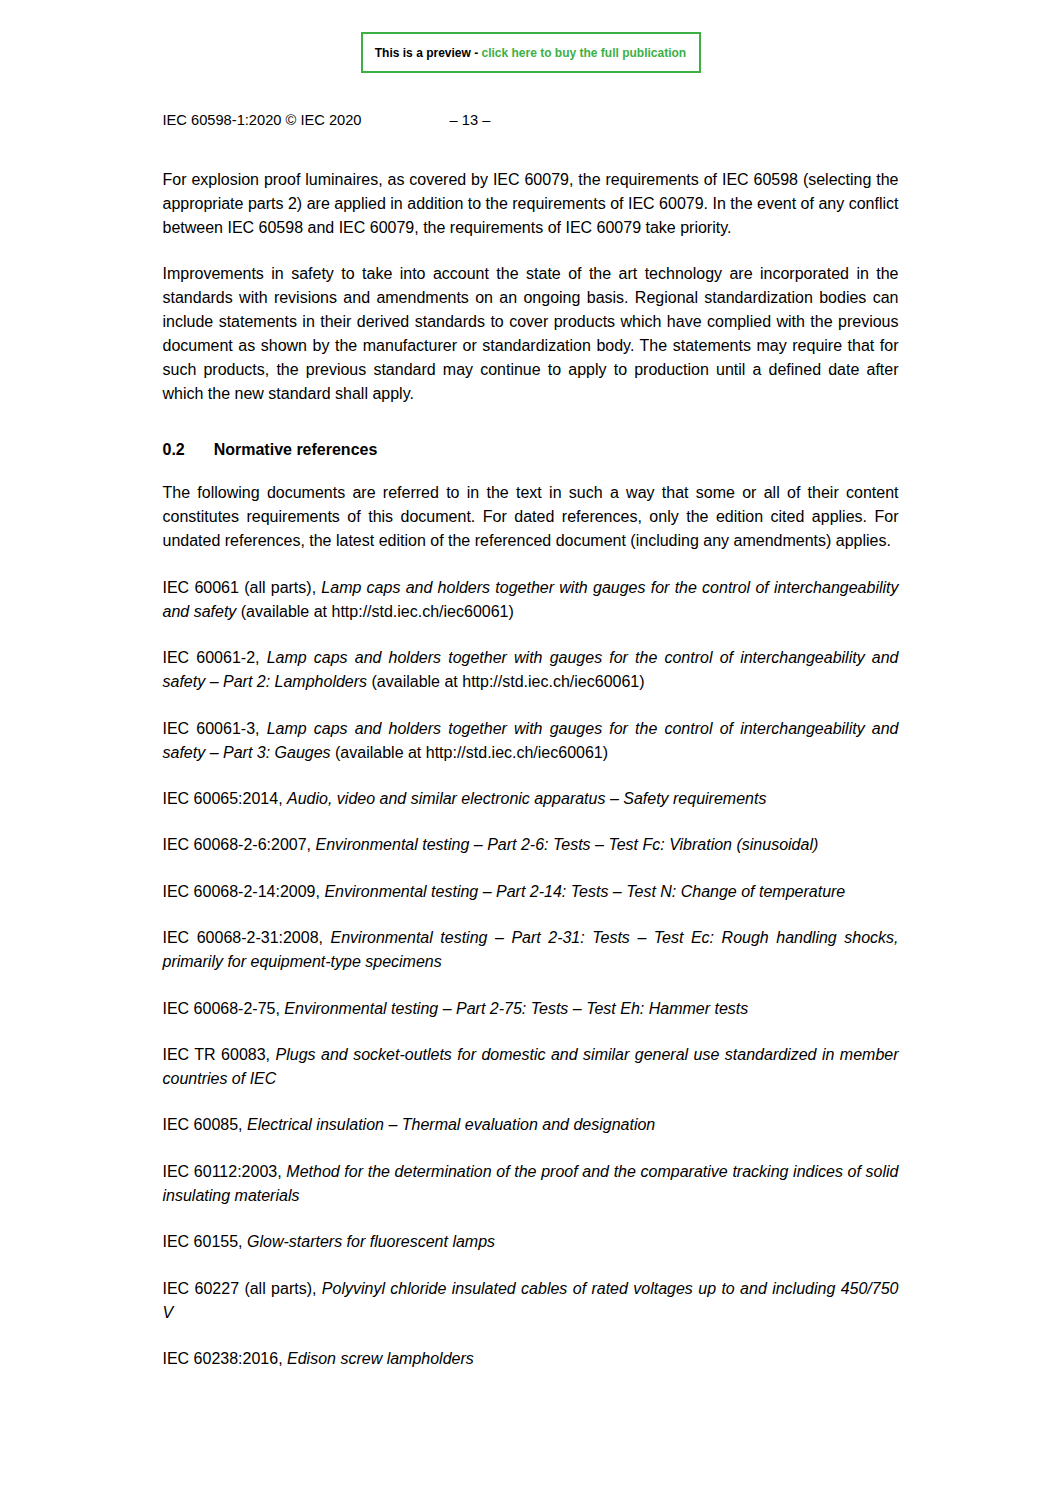This is a preview - click here to buy the full publication
IEC 60598-1:2020 © IEC 2020 – 13 –
For explosion proof luminaires, as covered by IEC 60079, the requirements of IEC 60598 (selecting the appropriate parts 2) are applied in addition to the requirements of IEC 60079. In the event of any conflict between IEC 60598 and IEC 60079, the requirements of IEC 60079 take priority.
Improvements in safety to take into account the state of the art technology are incorporated in the standards with revisions and amendments on an ongoing basis. Regional standardization bodies can include statements in their derived standards to cover products which have complied with the previous document as shown by the manufacturer or standardization body. The statements may require that for such products, the previous standard may continue to apply to production until a defined date after which the new standard shall apply.
0.2 Normative references
The following documents are referred to in the text in such a way that some or all of their content constitutes requirements of this document. For dated references, only the edition cited applies. For undated references, the latest edition of the referenced document (including any amendments) applies.
IEC 60061 (all parts), Lamp caps and holders together with gauges for the control of interchangeability and safety (available at http://std.iec.ch/iec60061)
IEC 60061-2, Lamp caps and holders together with gauges for the control of interchangeability and safety – Part 2: Lampholders (available at http://std.iec.ch/iec60061)
IEC 60061-3, Lamp caps and holders together with gauges for the control of interchangeability and safety – Part 3: Gauges (available at http://std.iec.ch/iec60061)
IEC 60065:2014, Audio, video and similar electronic apparatus – Safety requirements
IEC 60068-2-6:2007, Environmental testing – Part 2-6: Tests – Test Fc: Vibration (sinusoidal)
IEC 60068-2-14:2009, Environmental testing – Part 2-14: Tests – Test N: Change of temperature
IEC 60068-2-31:2008, Environmental testing – Part 2-31: Tests – Test Ec: Rough handling shocks, primarily for equipment-type specimens
IEC 60068-2-75, Environmental testing – Part 2-75: Tests – Test Eh: Hammer tests
IEC TR 60083, Plugs and socket-outlets for domestic and similar general use standardized in member countries of IEC
IEC 60085, Electrical insulation – Thermal evaluation and designation
IEC 60112:2003, Method for the determination of the proof and the comparative tracking indices of solid insulating materials
IEC 60155, Glow-starters for fluorescent lamps
IEC 60227 (all parts), Polyvinyl chloride insulated cables of rated voltages up to and including 450/750 V
IEC 60238:2016, Edison screw lampholders